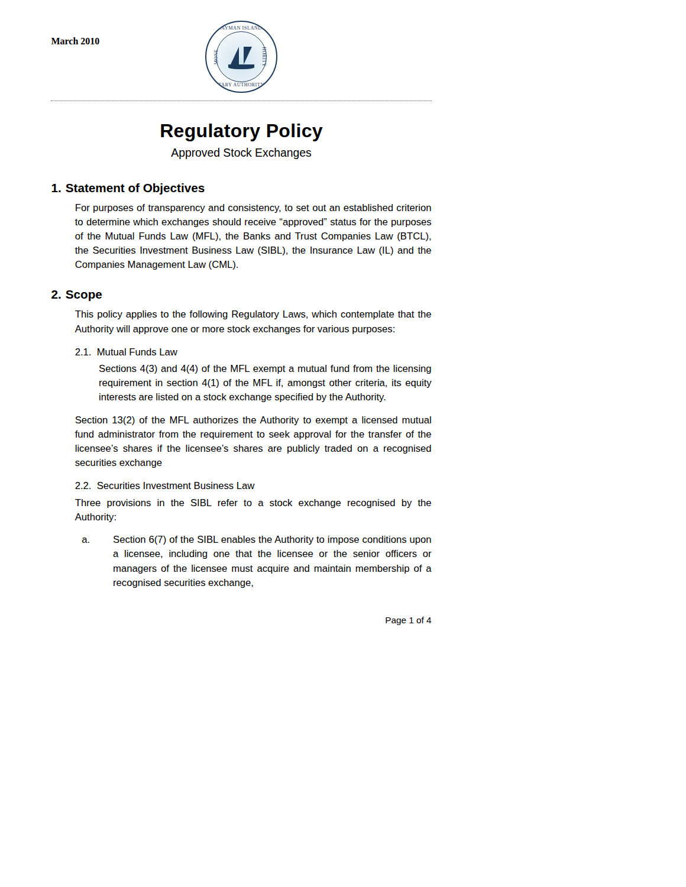March 2010
CAYMAN ISLANDS TARY AUTHORITY MONE HORITY
Regulatory Policy
Approved Stock Exchanges
1. Statement of Objectives
For purposes of transparency and consistency, to set out an established criterion to determine which exchanges should receive “approved” status for the purposes of the Mutual Funds Law (MFL), the Banks and Trust Companies Law (BTCL), the Securities Investment Business Law (SIBL), the Insurance Law (IL) and the Companies Management Law (CML).
2. Scope
This policy applies to the following Regulatory Laws, which contemplate that the Authority will approve one or more stock exchanges for various purposes:
2.1. Mutual Funds Law
Sections 4(3) and 4(4) of the MFL exempt a mutual fund from the licensing requirement in section 4(1) of the MFL if, amongst other criteria, its equity interests are listed on a stock exchange specified by the Authority.
Section 13(2) of the MFL authorizes the Authority to exempt a licensed mutual fund administrator from the requirement to seek approval for the transfer of the licensee’s shares if the licensee’s shares are publicly traded on a recognised securities exchange
2.2. Securities Investment Business Law
Three provisions in the SIBL refer to a stock exchange recognised by the Authority:
a. Section 6(7) of the SIBL enables the Authority to impose conditions upon a licensee, including one that the licensee or the senior officers or managers of the licensee must acquire and maintain membership of a recognised securities exchange,
Page 1 of 4